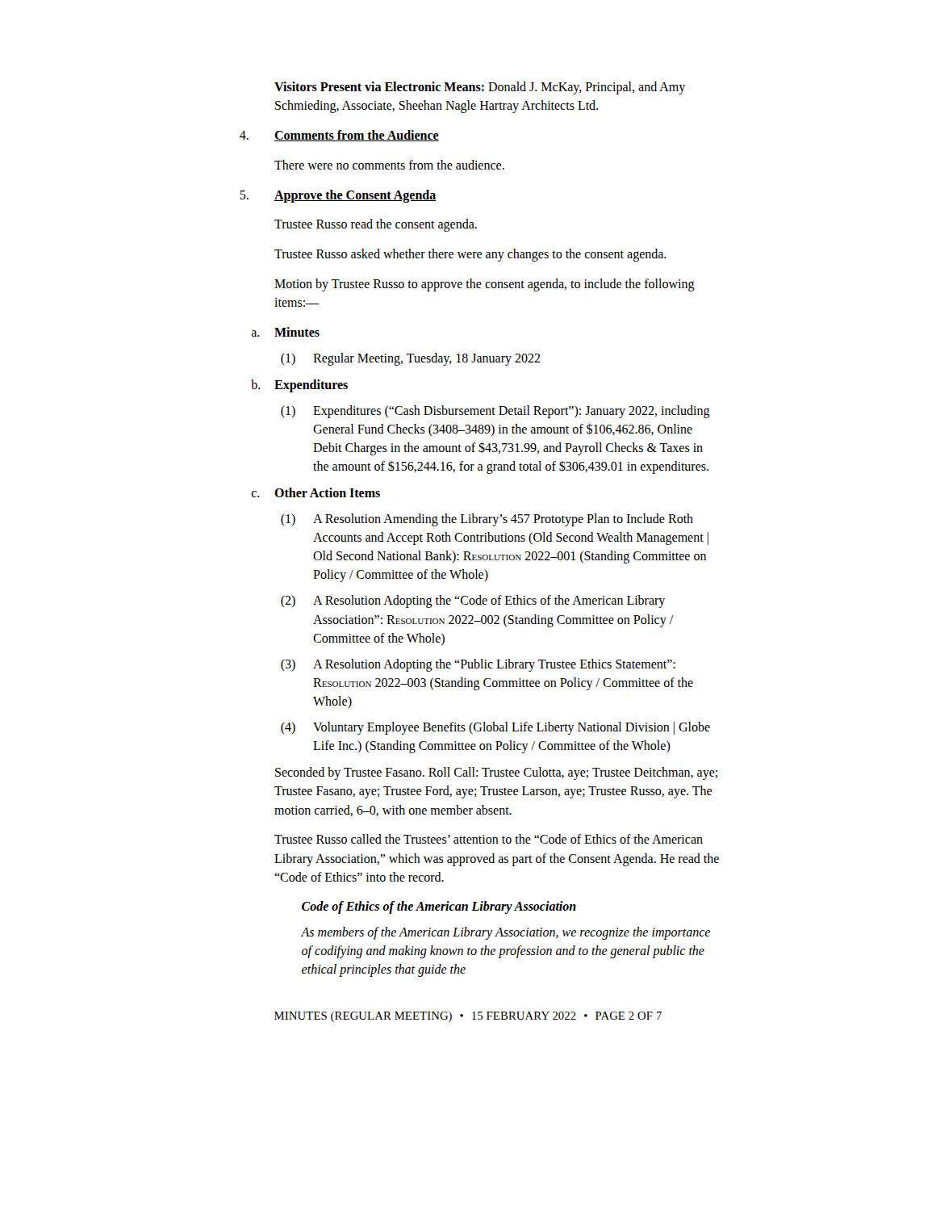Visitors Present via Electronic Means: Donald J. McKay, Principal, and Amy Schmieding, Associate, Sheehan Nagle Hartray Architects Ltd.
4. Comments from the Audience
There were no comments from the audience.
5. Approve the Consent Agenda
Trustee Russo read the consent agenda.
Trustee Russo asked whether there were any changes to the consent agenda.
Motion by Trustee Russo to approve the consent agenda, to include the following items:—
a. Minutes
(1) Regular Meeting, Tuesday, 18 January 2022
b. Expenditures
(1) Expenditures (“Cash Disbursement Detail Report”): January 2022, including General Fund Checks (3408–3489) in the amount of $106,462.86, Online Debit Charges in the amount of $43,731.99, and Payroll Checks & Taxes in the amount of $156,244.16, for a grand total of $306,439.01 in expenditures.
c. Other Action Items
(1) A Resolution Amending the Library’s 457 Prototype Plan to Include Roth Accounts and Accept Roth Contributions (Old Second Wealth Management | Old Second National Bank): Resolution 2022–001 (Standing Committee on Policy / Committee of the Whole)
(2) A Resolution Adopting the “Code of Ethics of the American Library Association”: Resolution 2022–002 (Standing Committee on Policy / Committee of the Whole)
(3) A Resolution Adopting the “Public Library Trustee Ethics Statement”: Resolution 2022–003 (Standing Committee on Policy / Committee of the Whole)
(4) Voluntary Employee Benefits (Global Life Liberty National Division | Globe Life Inc.) (Standing Committee on Policy / Committee of the Whole)
Seconded by Trustee Fasano. Roll Call: Trustee Culotta, aye; Trustee Deitchman, aye; Trustee Fasano, aye; Trustee Ford, aye; Trustee Larson, aye; Trustee Russo, aye. The motion carried, 6–0, with one member absent.
Trustee Russo called the Trustees’ attention to the “Code of Ethics of the American Library Association,” which was approved as part of the Consent Agenda. He read the “Code of Ethics” into the record.
Code of Ethics of the American Library Association
As members of the American Library Association, we recognize the importance of codifying and making known to the profession and to the general public the ethical principles that guide the
MINUTES (REGULAR MEETING) • 15 FEBRUARY 2022 • PAGE 2 OF 7